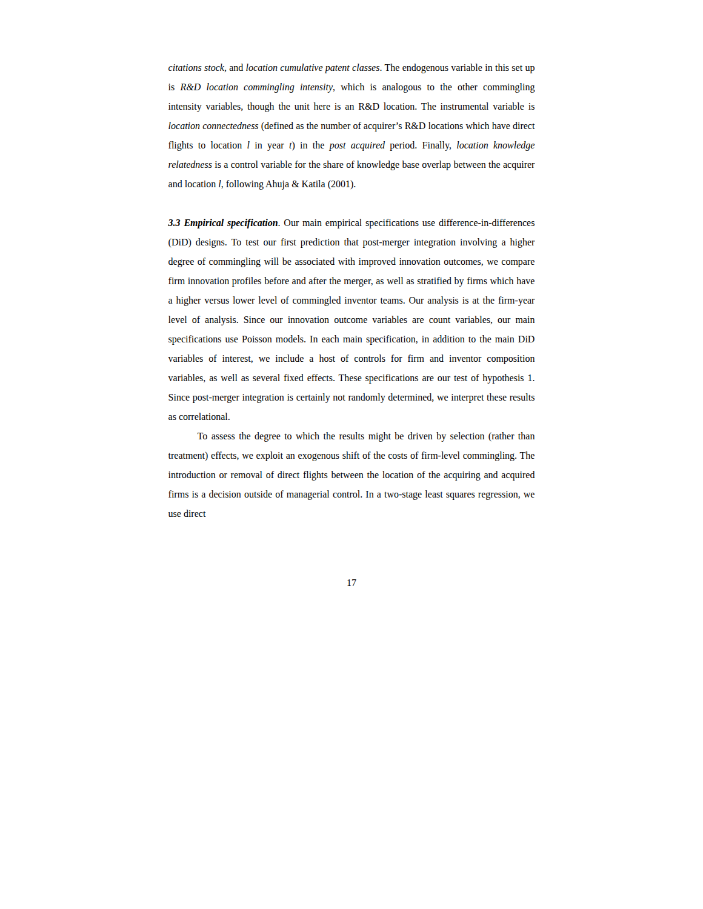citations stock, and location cumulative patent classes. The endogenous variable in this set up is R&D location commingling intensity, which is analogous to the other commingling intensity variables, though the unit here is an R&D location. The instrumental variable is location connectedness (defined as the number of acquirer’s R&D locations which have direct flights to location l in year t) in the post acquired period. Finally, location knowledge relatedness is a control variable for the share of knowledge base overlap between the acquirer and location l, following Ahuja & Katila (2001).
3.3 Empirical specification. Our main empirical specifications use difference-in-differences (DiD) designs. To test our first prediction that post-merger integration involving a higher degree of commingling will be associated with improved innovation outcomes, we compare firm innovation profiles before and after the merger, as well as stratified by firms which have a higher versus lower level of commingled inventor teams. Our analysis is at the firm-year level of analysis. Since our innovation outcome variables are count variables, our main specifications use Poisson models. In each main specification, in addition to the main DiD variables of interest, we include a host of controls for firm and inventor composition variables, as well as several fixed effects. These specifications are our test of hypothesis 1. Since post-merger integration is certainly not randomly determined, we interpret these results as correlational.
To assess the degree to which the results might be driven by selection (rather than treatment) effects, we exploit an exogenous shift of the costs of firm-level commingling. The introduction or removal of direct flights between the location of the acquiring and acquired firms is a decision outside of managerial control. In a two-stage least squares regression, we use direct
17